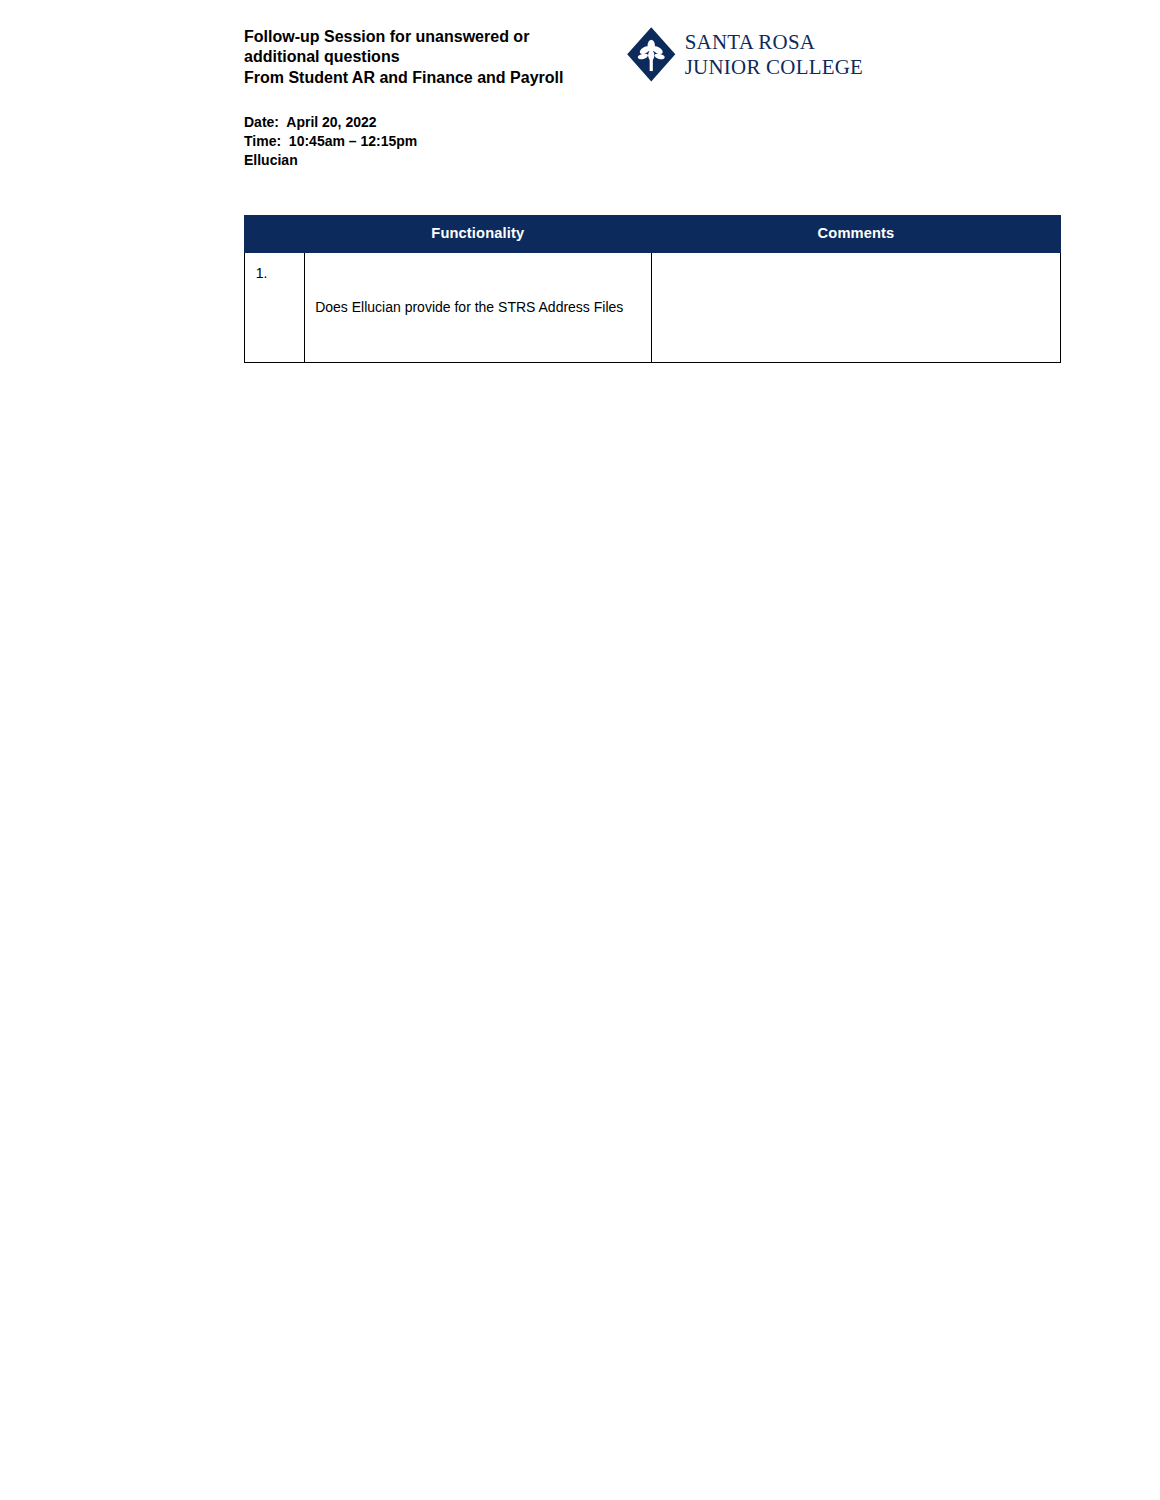Follow-up Session for unanswered or additional questions
From Student AR and Finance and Payroll
Date: April 20, 2022
Time: 10:45am – 12:15pm
Ellucian
SANTA ROSA JUNIOR COLLEGE
| | Functionality | Comments |
| --- | --- | --- |
| 1. | Does Ellucian provide for the STRS Address Files | |